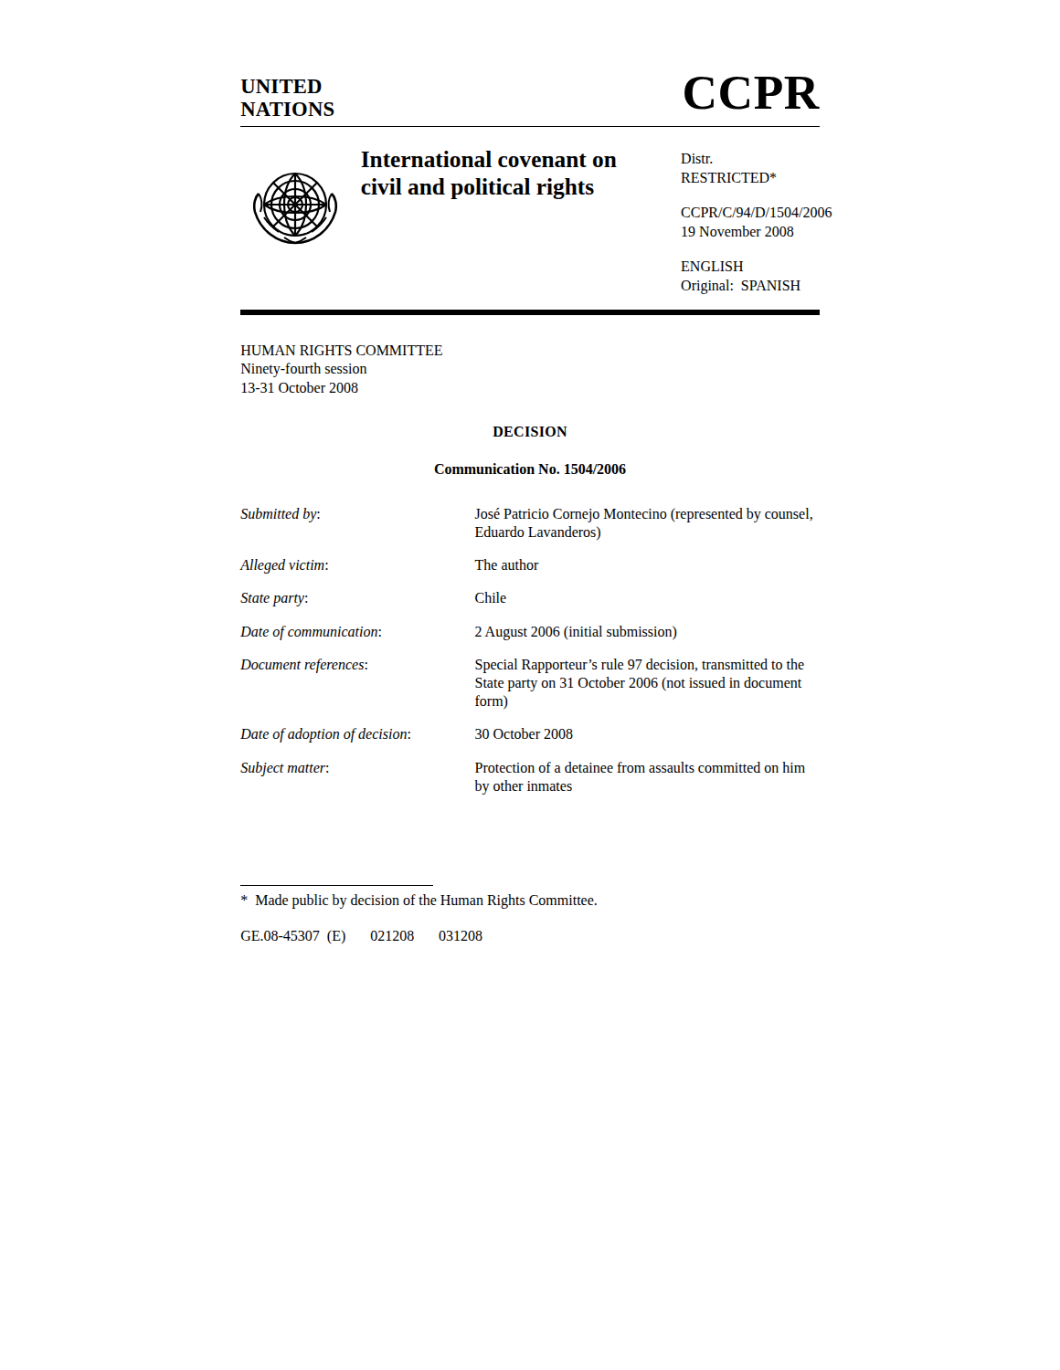United
Nations
CCPR
International covenant on civil and political rights
Distr.
RESTRICTED*
CCPR/C/94/D/1504/2006
19 November 2008
ENGLISH
Original: SPANISH
Human Rights Committee
Ninety-fourth session
13-31 October 2008
DECISION
Communication No. 1504/2006
| Submitted by : | José Patricio Cornejo Montecino (represented by counsel, Eduardo Lavanderos) |
| Alleged victim : | The author |
| State party : | Chile |
| Date of communication : | 2 August 2006 (initial submission) |
| Document references : | Special Rapporteur’s rule 97 decision, transmitted to the State party on 31 October 2006 (not issued in document form) |
| Date of adoption of decision : | 30 October 2008 |
| Subject matter : | Protection of a detainee from assaults committed on him by other inmates |
* Made public by decision of the Human Rights Committee.
GE.08-45307 (E) 021208 031208